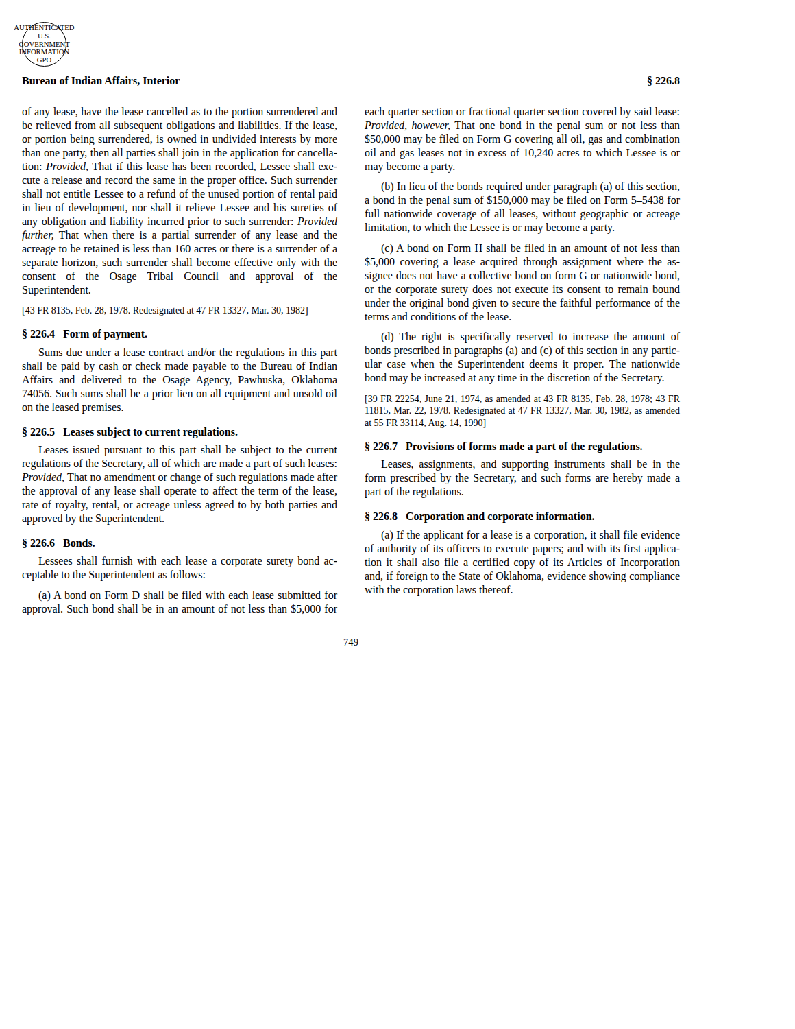AUTHENTICATED
U.S. GOVERNMENT
INFORMATION
GPO
Bureau of Indian Affairs, Interior § 226.8
of any lease, have the lease cancelled as to the portion surrendered and be relieved from all subsequent obligations and liabilities. If the lease, or portion being surrendered, is owned in undivided interests by more than one party, then all parties shall join in the application for cancellation: Provided, That if this lease has been recorded, Lessee shall execute a release and record the same in the proper office. Such surrender shall not entitle Lessee to a refund of the unused portion of rental paid in lieu of development, nor shall it relieve Lessee and his sureties of any obligation and liability incurred prior to such surrender: Provided further, That when there is a partial surrender of any lease and the acreage to be retained is less than 160 acres or there is a surrender of a separate horizon, such surrender shall become effective only with the consent of the Osage Tribal Council and approval of the Superintendent.
[43 FR 8135, Feb. 28, 1978. Redesignated at 47 FR 13327, Mar. 30, 1982]
§ 226.4 Form of payment.
Sums due under a lease contract and/or the regulations in this part shall be paid by cash or check made payable to the Bureau of Indian Affairs and delivered to the Osage Agency, Pawhuska, Oklahoma 74056. Such sums shall be a prior lien on all equipment and unsold oil on the leased premises.
§ 226.5 Leases subject to current regulations.
Leases issued pursuant to this part shall be subject to the current regulations of the Secretary, all of which are made a part of such leases: Provided, That no amendment or change of such regulations made after the approval of any lease shall operate to affect the term of the lease, rate of royalty, rental, or acreage unless agreed to by both parties and approved by the Superintendent.
§ 226.6 Bonds.
Lessees shall furnish with each lease a corporate surety bond acceptable to the Superintendent as follows:
(a) A bond on Form D shall be filed with each lease submitted for approval. Such bond shall be in an amount of not less than $5,000 for each quarter section or fractional quarter section covered by said lease: Provided, however, That one bond in the penal sum or not less than $50,000 may be filed on Form G covering all oil, gas and combination oil and gas leases not in excess of 10,240 acres to which Lessee is or may become a party.
(b) In lieu of the bonds required under paragraph (a) of this section, a bond in the penal sum of $150,000 may be filed on Form 5–5438 for full nationwide coverage of all leases, without geographic or acreage limitation, to which the Lessee is or may become a party.
(c) A bond on Form H shall be filed in an amount of not less than $5,000 covering a lease acquired through assignment where the assignee does not have a collective bond on form G or nationwide bond, or the corporate surety does not execute its consent to remain bound under the original bond given to secure the faithful performance of the terms and conditions of the lease.
(d) The right is specifically reserved to increase the amount of bonds prescribed in paragraphs (a) and (c) of this section in any particular case when the Superintendent deems it proper. The nationwide bond may be increased at any time in the discretion of the Secretary.
[39 FR 22254, June 21, 1974, as amended at 43 FR 8135, Feb. 28, 1978; 43 FR 11815, Mar. 22, 1978. Redesignated at 47 FR 13327, Mar. 30, 1982, as amended at 55 FR 33114, Aug. 14, 1990]
§ 226.7 Provisions of forms made a part of the regulations.
Leases, assignments, and supporting instruments shall be in the form prescribed by the Secretary, and such forms are hereby made a part of the regulations.
§ 226.8 Corporation and corporate information.
(a) If the applicant for a lease is a corporation, it shall file evidence of authority of its officers to execute papers; and with its first application it shall also file a certified copy of its Articles of Incorporation and, if foreign to the State of Oklahoma, evidence showing compliance with the corporation laws thereof.
749